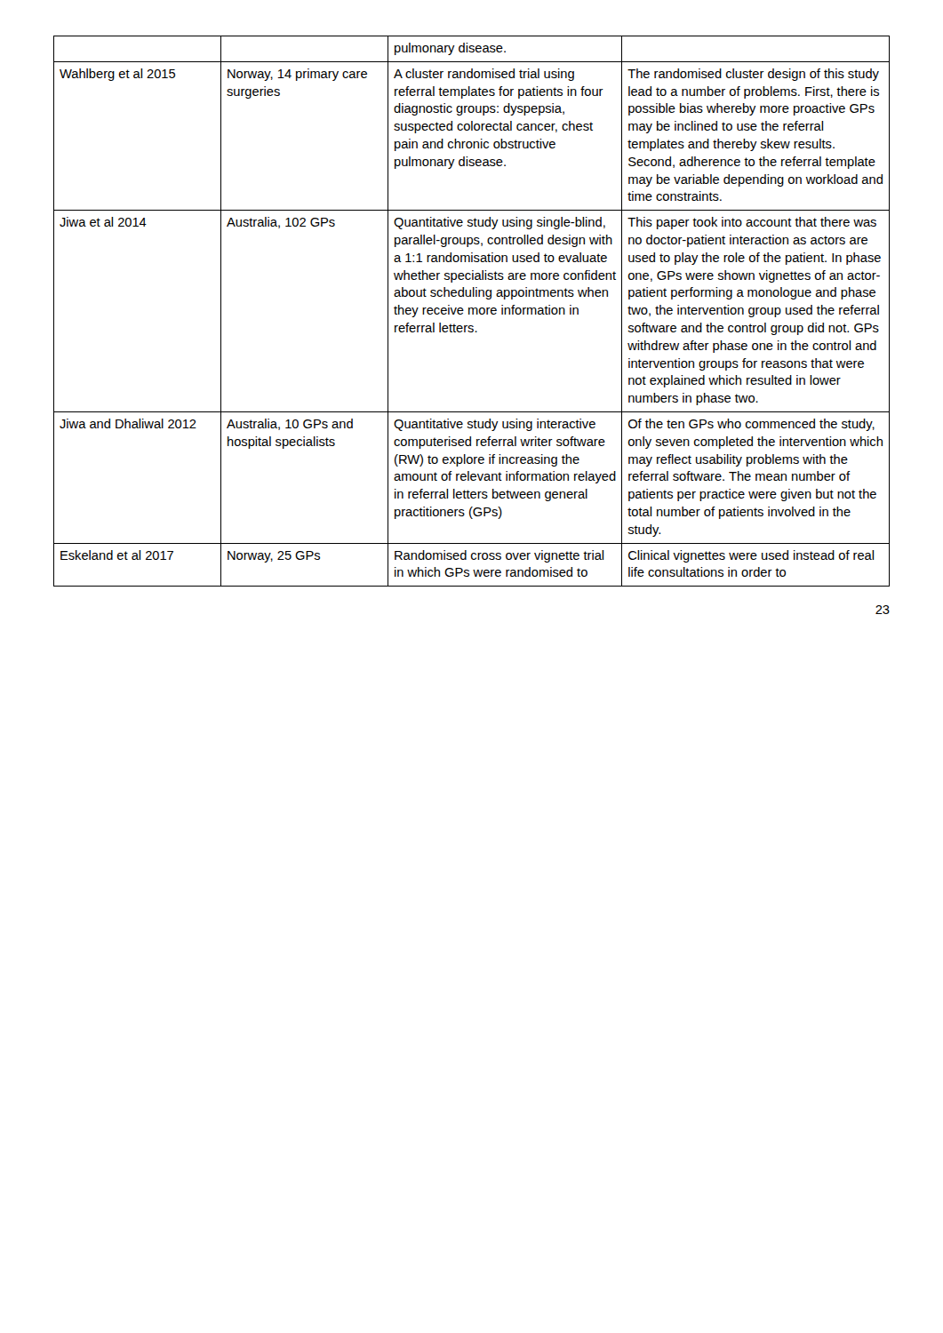| | | pulmonary disease. | |
| Wahlberg et al 2015 | Norway, 14 primary care surgeries | A cluster randomised trial using referral templates for patients in four diagnostic groups: dyspepsia, suspected colorectal cancer, chest pain and chronic obstructive pulmonary disease. | The randomised cluster design of this study lead to a number of problems. First, there is possible bias whereby more proactive GPs may be inclined to use the referral templates and thereby skew results. Second, adherence to the referral template may be variable depending on workload and time constraints. |
| Jiwa et al 2014 | Australia, 102 GPs | Quantitative study using single-blind, parallel-groups, controlled design with a 1:1 randomisation used to evaluate whether specialists are more confident about scheduling appointments when they receive more information in referral letters. | This paper took into account that there was no doctor-patient interaction as actors are used to play the role of the patient. In phase one, GPs were shown vignettes of an actor-patient performing a monologue and phase two, the intervention group used the referral software and the control group did not. GPs withdrew after phase one in the control and intervention groups for reasons that were not explained which resulted in lower numbers in phase two. |
| Jiwa and Dhaliwal 2012 | Australia, 10 GPs and hospital specialists | Quantitative study using interactive computerised referral writer software (RW) to explore if increasing the amount of relevant information relayed in referral letters between general practitioners (GPs) | Of the ten GPs who commenced the study, only seven completed the intervention which may reflect usability problems with the referral software. The mean number of patients per practice were given but not the total number of patients involved in the study. |
| Eskeland et al 2017 | Norway, 25 GPs | Randomised cross over vignette trial in which GPs were randomised to | Clinical vignettes were used instead of real life consultations in order to |
23